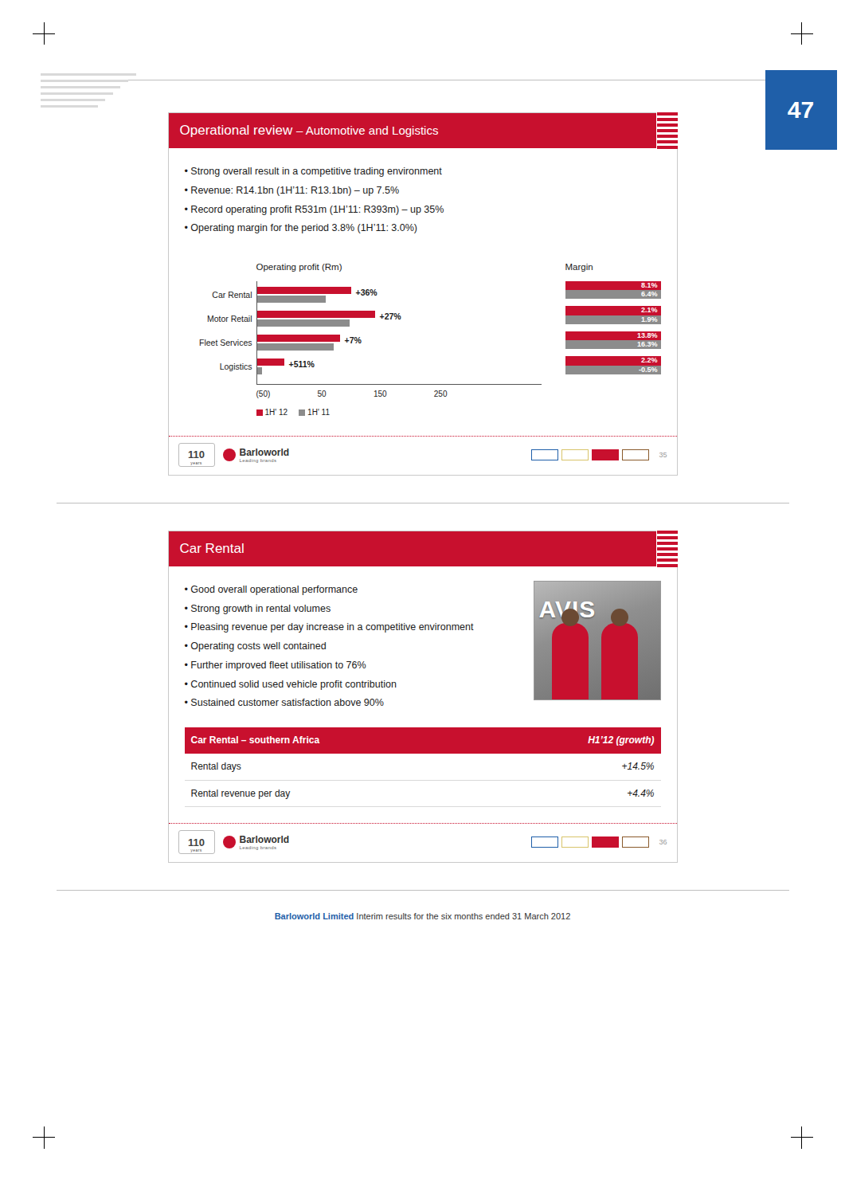47
Operational review – Automotive and Logistics
Strong overall result in a competitive trading environment
Revenue: R14.1bn (1H’11: R13.1bn) – up 7.5%
Record operating profit R531m (1H’11: R393m) – up 35%
Operating margin for the period 3.8% (1H’11: 3.0%)
Operating profit (Rm)
Car Rental +36%
Motor Retail +27%
Fleet Services +7%
Logistics +511%
(50) 50150250
1H' 12 1H' 11
Margin
8.1%
6.4%
2.1%
1.9%
13.8%
16.3%
2.2%
-0.5%
110years
BarloworldLeading brands
35
Car Rental
Good overall operational performance
Strong growth in rental volumes
Pleasing revenue per day increase in a competitive environment
Operating costs well contained
Further improved fleet utilisation to 76%
Continued solid used vehicle profit contribution
Sustained customer satisfaction above 90%
AVIS
| Car Rental – southern Africa | H1’12 (growth) |
| --- | --- |
| Rental days | +14.5% |
| Rental revenue per day | +4.4% |
110years
BarloworldLeading brands
36
Barloworld Limited Interim results for the six months ended 31 March 2012